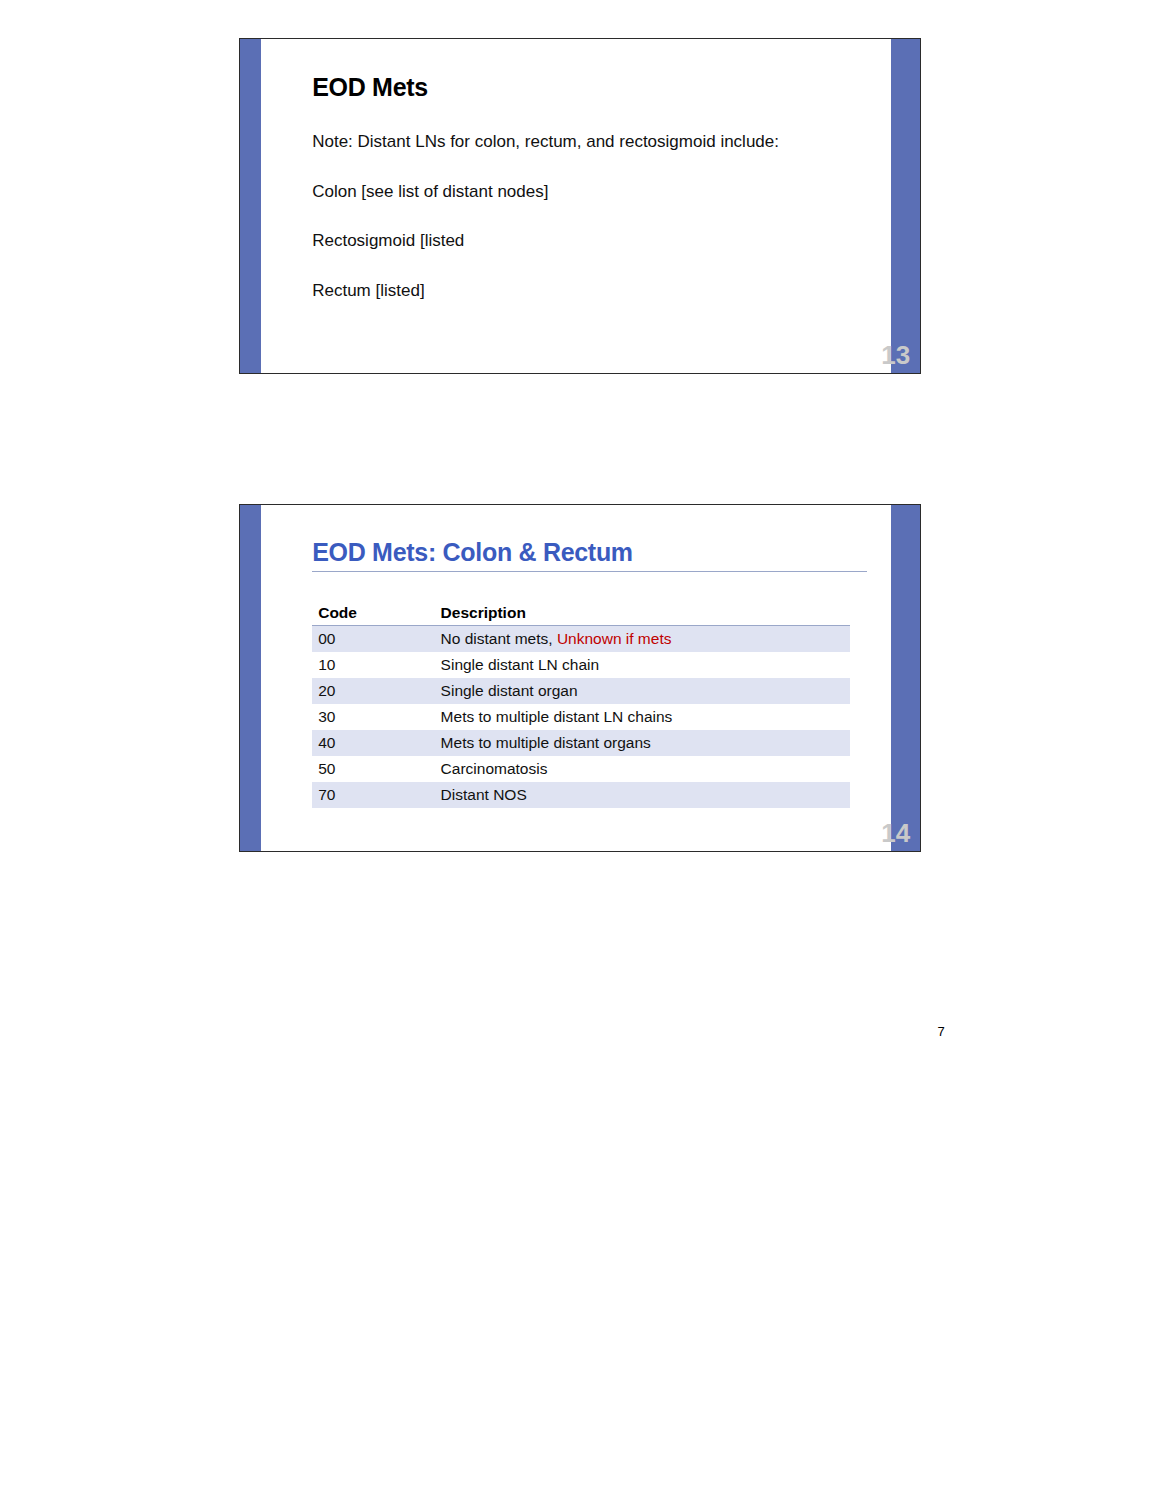EOD Mets
Note: Distant LNs for colon, rectum, and rectosigmoid include:
Colon [see list of distant nodes]
Rectosigmoid [listed
Rectum [listed]
13
EOD Mets: Colon & Rectum
| Code | Description |
| --- | --- |
| 00 | No distant mets, Unknown if mets |
| 10 | Single distant LN chain |
| 20 | Single distant organ |
| 30 | Mets to multiple distant LN chains |
| 40 | Mets to multiple distant organs |
| 50 | Carcinomatosis |
| 70 | Distant NOS |
14
7